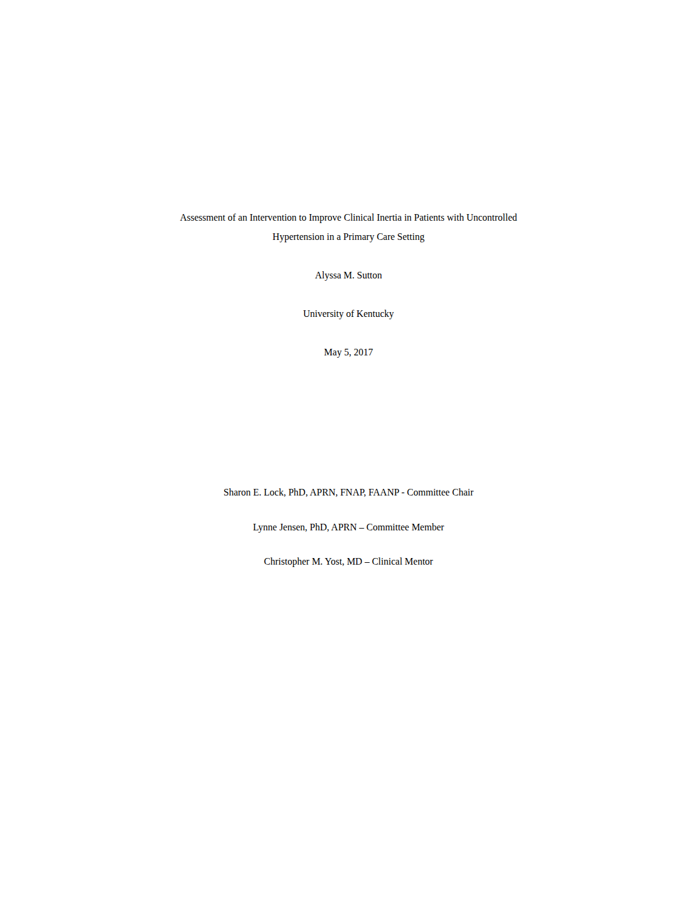Assessment of an Intervention to Improve Clinical Inertia in Patients with Uncontrolled Hypertension in a Primary Care Setting
Alyssa M. Sutton
University of Kentucky
May 5, 2017
Sharon E. Lock, PhD, APRN, FNAP, FAANP - Committee Chair
Lynne Jensen, PhD, APRN – Committee Member
Christopher M. Yost, MD – Clinical Mentor